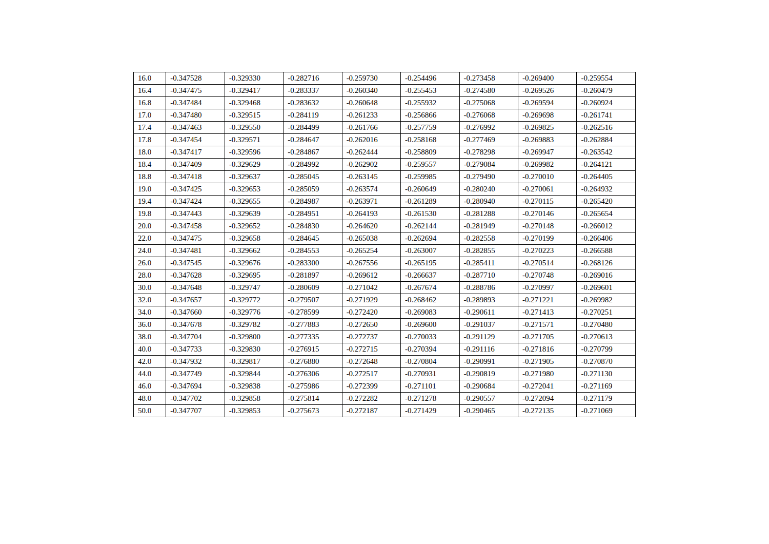| 16.0 | -0.347528 | -0.329330 | -0.282716 | -0.259730 | -0.254496 | -0.273458 | -0.269400 | -0.259554 |
| 16.4 | -0.347475 | -0.329417 | -0.283337 | -0.260340 | -0.255453 | -0.274580 | -0.269526 | -0.260479 |
| 16.8 | -0.347484 | -0.329468 | -0.283632 | -0.260648 | -0.255932 | -0.275068 | -0.269594 | -0.260924 |
| 17.0 | -0.347480 | -0.329515 | -0.284119 | -0.261233 | -0.256866 | -0.276068 | -0.269698 | -0.261741 |
| 17.4 | -0.347463 | -0.329550 | -0.284499 | -0.261766 | -0.257759 | -0.276992 | -0.269825 | -0.262516 |
| 17.8 | -0.347454 | -0.329571 | -0.284647 | -0.262016 | -0.258168 | -0.277469 | -0.269883 | -0.262884 |
| 18.0 | -0.347417 | -0.329596 | -0.284867 | -0.262444 | -0.258809 | -0.278298 | -0.269947 | -0.263542 |
| 18.4 | -0.347409 | -0.329629 | -0.284992 | -0.262902 | -0.259557 | -0.279084 | -0.269982 | -0.264121 |
| 18.8 | -0.347418 | -0.329637 | -0.285045 | -0.263145 | -0.259985 | -0.279490 | -0.270010 | -0.264405 |
| 19.0 | -0.347425 | -0.329653 | -0.285059 | -0.263574 | -0.260649 | -0.280240 | -0.270061 | -0.264932 |
| 19.4 | -0.347424 | -0.329655 | -0.284987 | -0.263971 | -0.261289 | -0.280940 | -0.270115 | -0.265420 |
| 19.8 | -0.347443 | -0.329639 | -0.284951 | -0.264193 | -0.261530 | -0.281288 | -0.270146 | -0.265654 |
| 20.0 | -0.347458 | -0.329652 | -0.284830 | -0.264620 | -0.262144 | -0.281949 | -0.270148 | -0.266012 |
| 22.0 | -0.347475 | -0.329658 | -0.284645 | -0.265038 | -0.262694 | -0.282558 | -0.270199 | -0.266406 |
| 24.0 | -0.347481 | -0.329662 | -0.284553 | -0.265254 | -0.263007 | -0.282855 | -0.270223 | -0.266588 |
| 26.0 | -0.347545 | -0.329676 | -0.283300 | -0.267556 | -0.265195 | -0.285411 | -0.270514 | -0.268126 |
| 28.0 | -0.347628 | -0.329695 | -0.281897 | -0.269612 | -0.266637 | -0.287710 | -0.270748 | -0.269016 |
| 30.0 | -0.347648 | -0.329747 | -0.280609 | -0.271042 | -0.267674 | -0.288786 | -0.270997 | -0.269601 |
| 32.0 | -0.347657 | -0.329772 | -0.279507 | -0.271929 | -0.268462 | -0.289893 | -0.271221 | -0.269982 |
| 34.0 | -0.347660 | -0.329776 | -0.278599 | -0.272420 | -0.269083 | -0.290611 | -0.271413 | -0.270251 |
| 36.0 | -0.347678 | -0.329782 | -0.277883 | -0.272650 | -0.269600 | -0.291037 | -0.271571 | -0.270480 |
| 38.0 | -0.347704 | -0.329800 | -0.277335 | -0.272737 | -0.270033 | -0.291129 | -0.271705 | -0.270613 |
| 40.0 | -0.347733 | -0.329830 | -0.276915 | -0.272715 | -0.270394 | -0.291116 | -0.271816 | -0.270799 |
| 42.0 | -0.347932 | -0.329817 | -0.276880 | -0.272648 | -0.270804 | -0.290991 | -0.271905 | -0.270870 |
| 44.0 | -0.347749 | -0.329844 | -0.276306 | -0.272517 | -0.270931 | -0.290819 | -0.271980 | -0.271130 |
| 46.0 | -0.347694 | -0.329838 | -0.275986 | -0.272399 | -0.271101 | -0.290684 | -0.272041 | -0.271169 |
| 48.0 | -0.347702 | -0.329858 | -0.275814 | -0.272282 | -0.271278 | -0.290557 | -0.272094 | -0.271179 |
| 50.0 | -0.347707 | -0.329853 | -0.275673 | -0.272187 | -0.271429 | -0.290465 | -0.272135 | -0.271069 |